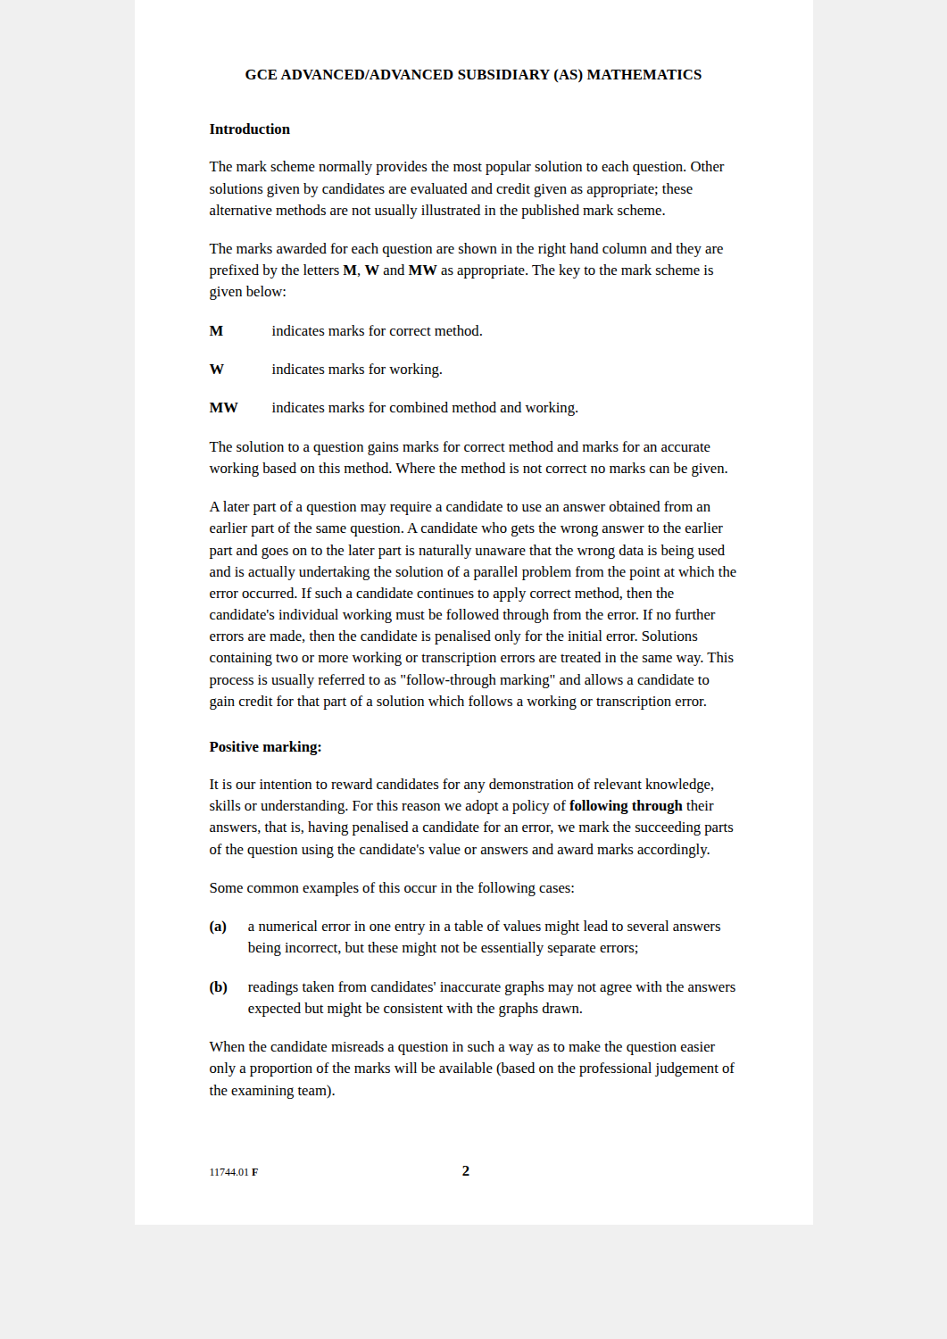GCE ADVANCED/ADVANCED SUBSIDIARY (AS) MATHEMATICS
Introduction
The mark scheme normally provides the most popular solution to each question. Other solutions given by candidates are evaluated and credit given as appropriate; these alternative methods are not usually illustrated in the published mark scheme.
The marks awarded for each question are shown in the right hand column and they are prefixed by the letters M, W and MW as appropriate. The key to the mark scheme is given below:
M
indicates marks for correct method.
W
indicates marks for working.
MW
indicates marks for combined method and working.
The solution to a question gains marks for correct method and marks for an accurate working based on this method. Where the method is not correct no marks can be given.
A later part of a question may require a candidate to use an answer obtained from an earlier part of the same question. A candidate who gets the wrong answer to the earlier part and goes on to the later part is naturally unaware that the wrong data is being used and is actually undertaking the solution of a parallel problem from the point at which the error occurred. If such a candidate continues to apply correct method, then the candidate's individual working must be followed through from the error. If no further errors are made, then the candidate is penalised only for the initial error. Solutions containing two or more working or transcription errors are treated in the same way. This process is usually referred to as "follow-through marking" and allows a candidate to gain credit for that part of a solution which follows a working or transcription error.
Positive marking:
It is our intention to reward candidates for any demonstration of relevant knowledge, skills or understanding. For this reason we adopt a policy of following through their answers, that is, having penalised a candidate for an error, we mark the succeeding parts of the question using the candidate's value or answers and award marks accordingly.
Some common examples of this occur in the following cases:
(a) a numerical error in one entry in a table of values might lead to several answers being incorrect, but these might not be essentially separate errors;
(b) readings taken from candidates' inaccurate graphs may not agree with the answers expected but might be consistent with the graphs drawn.
When the candidate misreads a question in such a way as to make the question easier only a proportion of the marks will be available (based on the professional judgement of the examining team).
11744.01 F 2